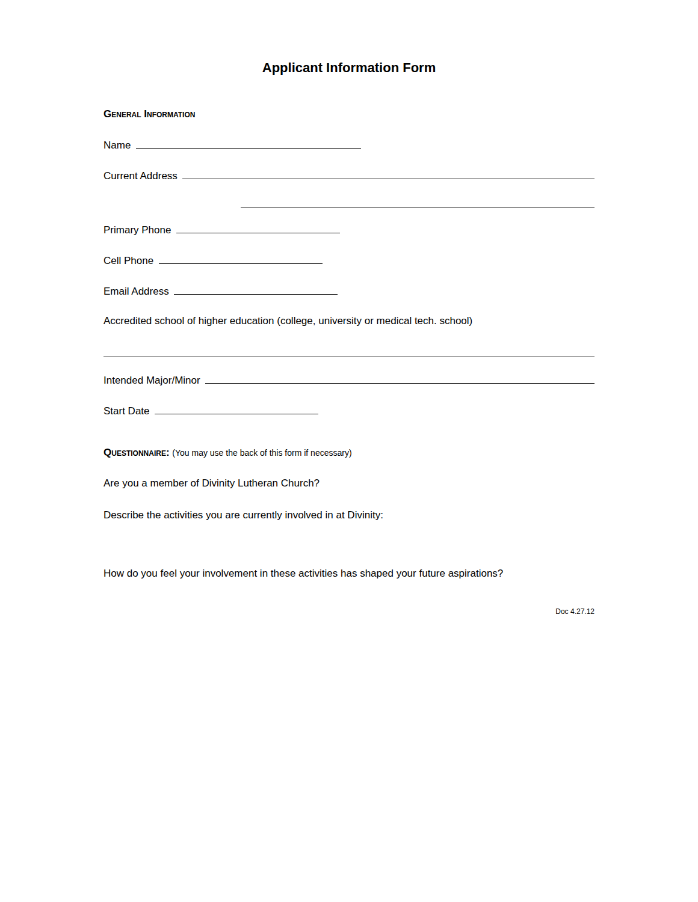Applicant Information Form
General Information
Name
Current Address
Primary Phone
Cell Phone
Email Address
Accredited school of higher education (college, university or medical tech. school)
Intended Major/Minor
Start Date
Questionnaire: (You may use the back of this form if necessary)
Are you a member of Divinity Lutheran Church?
Describe the activities you are currently involved in at Divinity:
How do you feel your involvement in these activities has shaped your future aspirations?
Doc 4.27.12